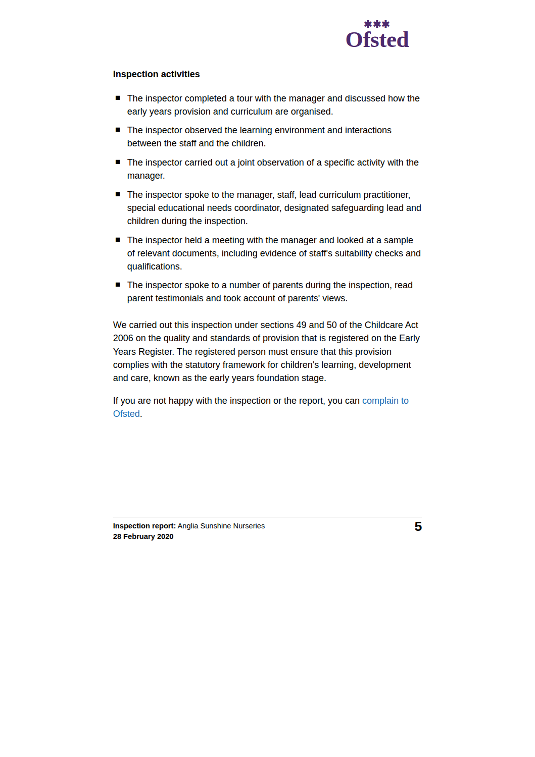✱✱✱
Ofsted
Inspection activities
The inspector completed a tour with the manager and discussed how the early years provision and curriculum are organised.
The inspector observed the learning environment and interactions between the staff and the children.
The inspector carried out a joint observation of a specific activity with the manager.
The inspector spoke to the manager, staff, lead curriculum practitioner, special educational needs coordinator, designated safeguarding lead and children during the inspection.
The inspector held a meeting with the manager and looked at a sample of relevant documents, including evidence of staff's suitability checks and qualifications.
The inspector spoke to a number of parents during the inspection, read parent testimonials and took account of parents' views.
We carried out this inspection under sections 49 and 50 of the Childcare Act 2006 on the quality and standards of provision that is registered on the Early Years Register. The registered person must ensure that this provision complies with the statutory framework for children's learning, development and care, known as the early years foundation stage.
If you are not happy with the inspection or the report, you can complain to Ofsted.
Inspection report: Anglia Sunshine Nurseries
28 February 2020
5